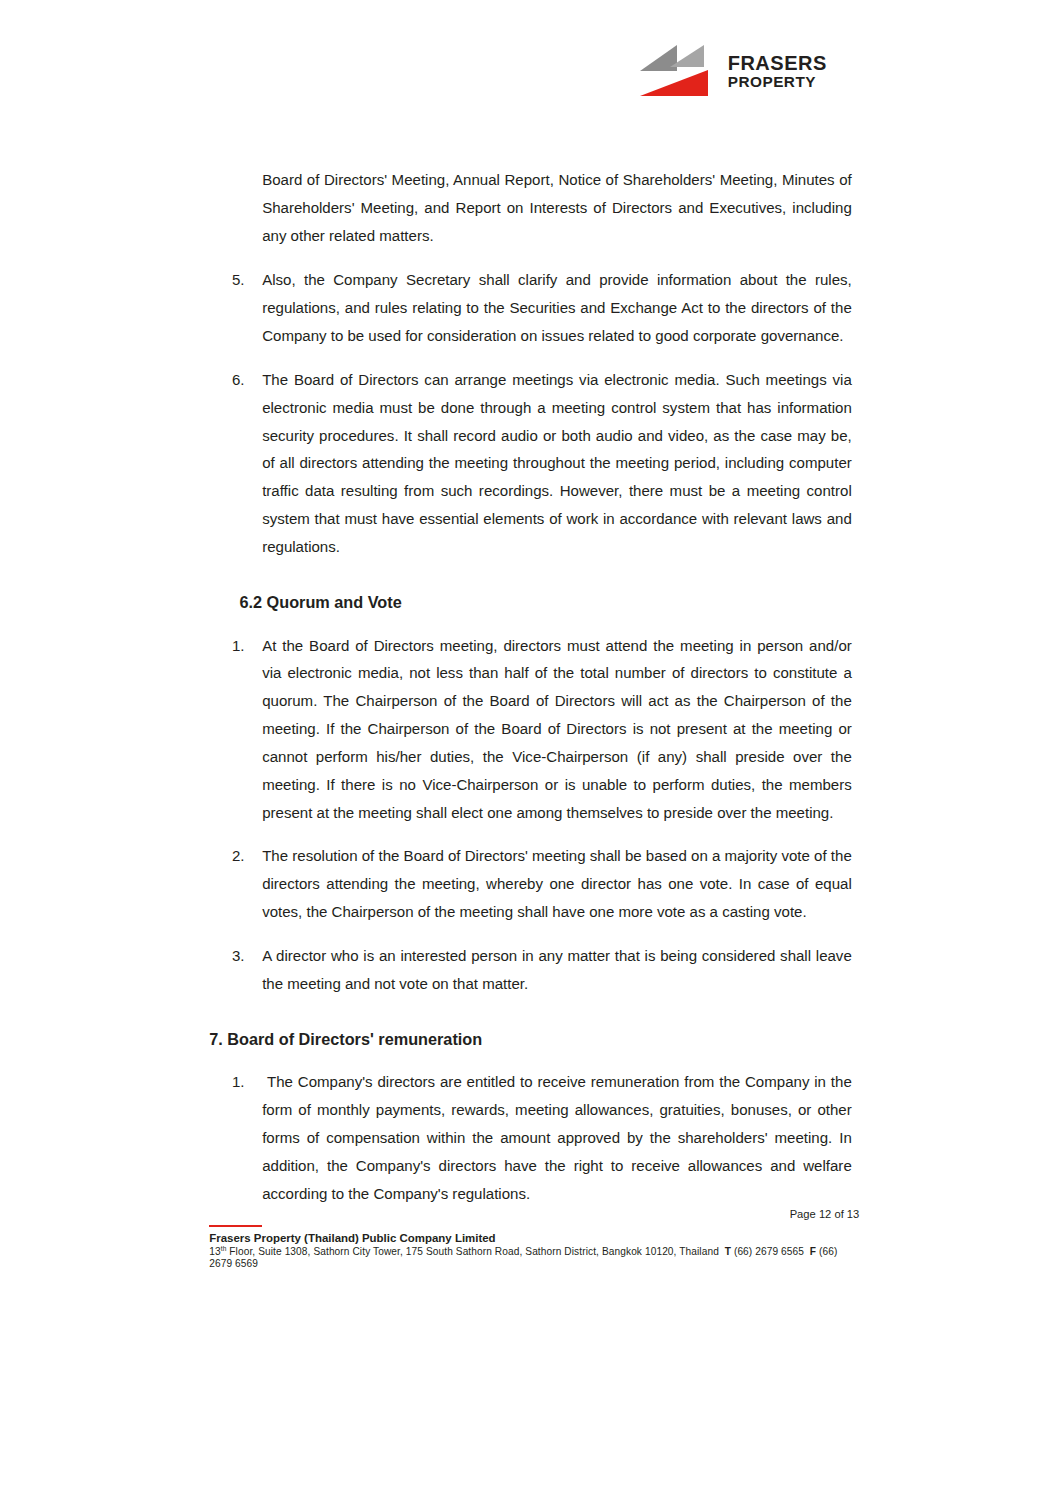FRASERS
PROPERTY
Board of Directors' Meeting, Annual Report, Notice of Shareholders' Meeting, Minutes of Shareholders' Meeting, and Report on Interests of Directors and Executives, including any other related matters.
5. Also, the Company Secretary shall clarify and provide information about the rules, regulations, and rules relating to the Securities and Exchange Act to the directors of the Company to be used for consideration on issues related to good corporate governance.
6. The Board of Directors can arrange meetings via electronic media. Such meetings via electronic media must be done through a meeting control system that has information security procedures. It shall record audio or both audio and video, as the case may be, of all directors attending the meeting throughout the meeting period, including computer traffic data resulting from such recordings. However, there must be a meeting control system that must have essential elements of work in accordance with relevant laws and regulations.
6.2 Quorum and Vote
1. At the Board of Directors meeting, directors must attend the meeting in person and/or via electronic media, not less than half of the total number of directors to constitute a quorum. The Chairperson of the Board of Directors will act as the Chairperson of the meeting. If the Chairperson of the Board of Directors is not present at the meeting or cannot perform his/her duties, the Vice-Chairperson (if any) shall preside over the meeting. If there is no Vice-Chairperson or is unable to perform duties, the members present at the meeting shall elect one among themselves to preside over the meeting.
2. The resolution of the Board of Directors' meeting shall be based on a majority vote of the directors attending the meeting, whereby one director has one vote. In case of equal votes, the Chairperson of the meeting shall have one more vote as a casting vote.
3. A director who is an interested person in any matter that is being considered shall leave the meeting and not vote on that matter.
7. Board of Directors' remuneration
1. The Company's directors are entitled to receive remuneration from the Company in the form of monthly payments, rewards, meeting allowances, gratuities, bonuses, or other forms of compensation within the amount approved by the shareholders' meeting. In addition, the Company's directors have the right to receive allowances and welfare according to the Company's regulations.
Page 12 of 13
Frasers Property (Thailand) Public Company Limited
13th Floor, Suite 1308, Sathorn City Tower, 175 South Sathorn Road, Sathorn District, Bangkok 10120, Thailand T (66) 2679 6565 F (66) 2679 6569